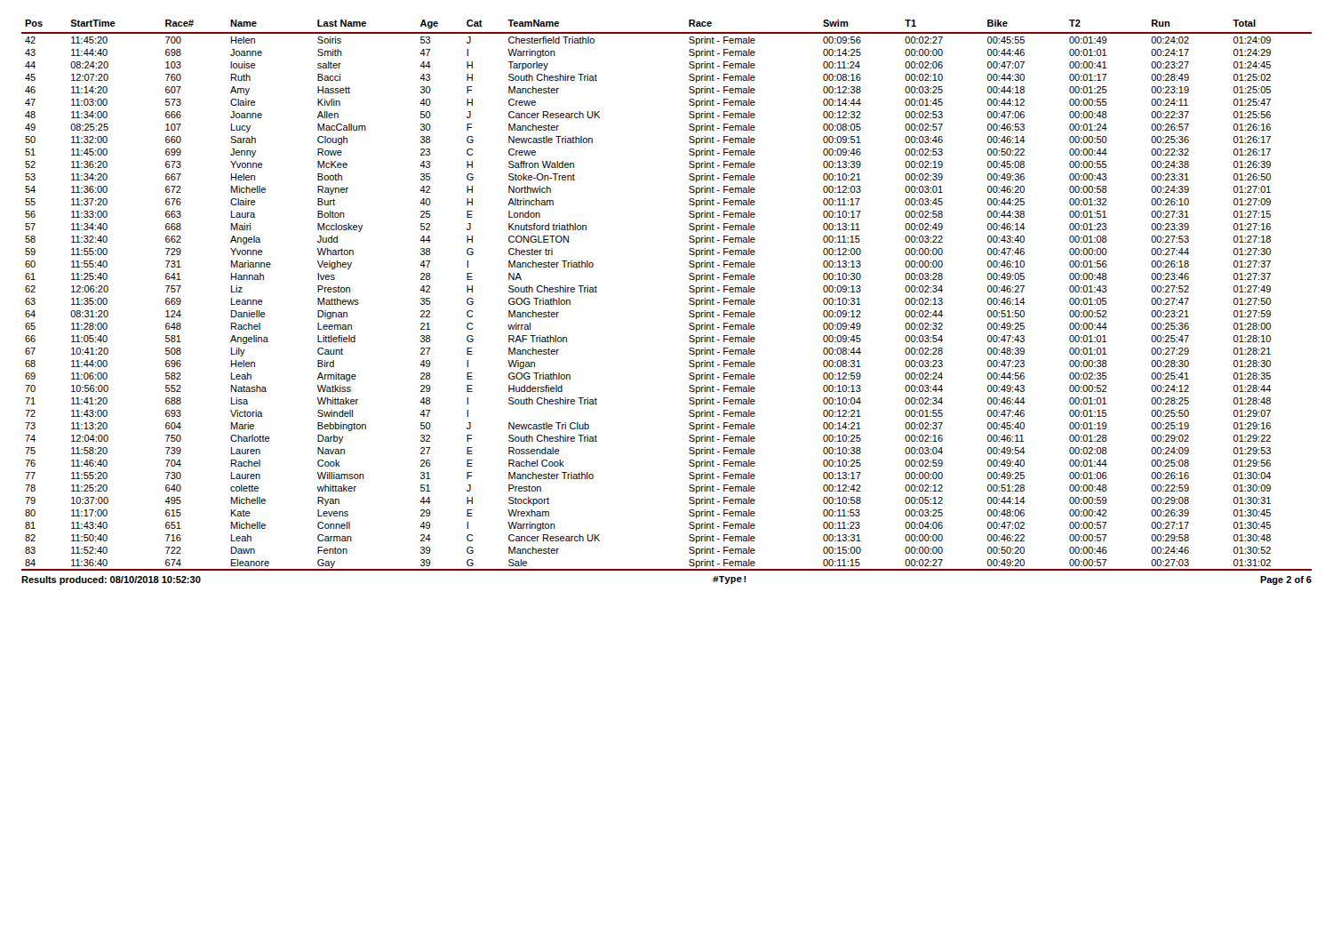| Pos | StartTime | Race# | Name | Last Name | Age | Cat | TeamName | Race | Swim | T1 | Bike | T2 | Run | Total |
| --- | --- | --- | --- | --- | --- | --- | --- | --- | --- | --- | --- | --- | --- | --- |
| 42 | 11:45:20 | 700 | Helen | Soiris | 53 | J | Chesterfield Triathlo | Sprint - Female | 00:09:56 | 00:02:27 | 00:45:55 | 00:01:49 | 00:24:02 | 01:24:09 |
| 43 | 11:44:40 | 698 | Joanne | Smith | 47 | I | Warrington | Sprint - Female | 00:14:25 | 00:00:00 | 00:44:46 | 00:01:01 | 00:24:17 | 01:24:29 |
| 44 | 08:24:20 | 103 | louise | salter | 44 | H | Tarporley | Sprint - Female | 00:11:24 | 00:02:06 | 00:47:07 | 00:00:41 | 00:23:27 | 01:24:45 |
| 45 | 12:07:20 | 760 | Ruth | Bacci | 43 | H | South Cheshire Triat | Sprint - Female | 00:08:16 | 00:02:10 | 00:44:30 | 00:01:17 | 00:28:49 | 01:25:02 |
| 46 | 11:14:20 | 607 | Amy | Hassett | 30 | F | Manchester | Sprint - Female | 00:12:38 | 00:03:25 | 00:44:18 | 00:01:25 | 00:23:19 | 01:25:05 |
| 47 | 11:03:00 | 573 | Claire | Kivlin | 40 | H | Crewe | Sprint - Female | 00:14:44 | 00:01:45 | 00:44:12 | 00:00:55 | 00:24:11 | 01:25:47 |
| 48 | 11:34:00 | 666 | Joanne | Allen | 50 | J | Cancer Research UK | Sprint - Female | 00:12:32 | 00:02:53 | 00:47:06 | 00:00:48 | 00:22:37 | 01:25:56 |
| 49 | 08:25:25 | 107 | Lucy | MacCallum | 30 | F | Manchester | Sprint - Female | 00:08:05 | 00:02:57 | 00:46:53 | 00:01:24 | 00:26:57 | 01:26:16 |
| 50 | 11:32:00 | 660 | Sarah | Clough | 38 | G | Newcastle Triathlon | Sprint - Female | 00:09:51 | 00:03:46 | 00:46:14 | 00:00:50 | 00:25:36 | 01:26:17 |
| 51 | 11:45:00 | 699 | Jenny | Rowe | 23 | C | Crewe | Sprint - Female | 00:09:46 | 00:02:53 | 00:50:22 | 00:00:44 | 00:22:32 | 01:26:17 |
| 52 | 11:36:20 | 673 | Yvonne | McKee | 43 | H | Saffron Walden | Sprint - Female | 00:13:39 | 00:02:19 | 00:45:08 | 00:00:55 | 00:24:38 | 01:26:39 |
| 53 | 11:34:20 | 667 | Helen | Booth | 35 | G | Stoke-On-Trent | Sprint - Female | 00:10:21 | 00:02:39 | 00:49:36 | 00:00:43 | 00:23:31 | 01:26:50 |
| 54 | 11:36:00 | 672 | Michelle | Rayner | 42 | H | Northwich | Sprint - Female | 00:12:03 | 00:03:01 | 00:46:20 | 00:00:58 | 00:24:39 | 01:27:01 |
| 55 | 11:37:20 | 676 | Claire | Burt | 40 | H | Altrincham | Sprint - Female | 00:11:17 | 00:03:45 | 00:44:25 | 00:01:32 | 00:26:10 | 01:27:09 |
| 56 | 11:33:00 | 663 | Laura | Bolton | 25 | E | London | Sprint - Female | 00:10:17 | 00:02:58 | 00:44:38 | 00:01:51 | 00:27:31 | 01:27:15 |
| 57 | 11:34:40 | 668 | Mairi | Mccloskey | 52 | J | Knutsford triathlon | Sprint - Female | 00:13:11 | 00:02:49 | 00:46:14 | 00:01:23 | 00:23:39 | 01:27:16 |
| 58 | 11:32:40 | 662 | Angela | Judd | 44 | H | CONGLETON | Sprint - Female | 00:11:15 | 00:03:22 | 00:43:40 | 00:01:08 | 00:27:53 | 01:27:18 |
| 59 | 11:55:00 | 729 | Yvonne | Wharton | 38 | G | Chester tri | Sprint - Female | 00:12:00 | 00:00:00 | 00:47:46 | 00:00:00 | 00:27:44 | 01:27:30 |
| 60 | 11:55:40 | 731 | Marianne | Veighey | 47 | I | Manchester Triathlo | Sprint - Female | 00:13:13 | 00:00:00 | 00:46:10 | 00:01:56 | 00:26:18 | 01:27:37 |
| 61 | 11:25:40 | 641 | Hannah | Ives | 28 | E | NA | Sprint - Female | 00:10:30 | 00:03:28 | 00:49:05 | 00:00:48 | 00:23:46 | 01:27:37 |
| 62 | 12:06:20 | 757 | Liz | Preston | 42 | H | South Cheshire Triat | Sprint - Female | 00:09:13 | 00:02:34 | 00:46:27 | 00:01:43 | 00:27:52 | 01:27:49 |
| 63 | 11:35:00 | 669 | Leanne | Matthews | 35 | G | GOG Triathlon | Sprint - Female | 00:10:31 | 00:02:13 | 00:46:14 | 00:01:05 | 00:27:47 | 01:27:50 |
| 64 | 08:31:20 | 124 | Danielle | Dignan | 22 | C | Manchester | Sprint - Female | 00:09:12 | 00:02:44 | 00:51:50 | 00:00:52 | 00:23:21 | 01:27:59 |
| 65 | 11:28:00 | 648 | Rachel | Leeman | 21 | C | wirral | Sprint - Female | 00:09:49 | 00:02:32 | 00:49:25 | 00:00:44 | 00:25:36 | 01:28:00 |
| 66 | 11:05:40 | 581 | Angelina | Littlefield | 38 | G | RAF Triathlon | Sprint - Female | 00:09:45 | 00:03:54 | 00:47:43 | 00:01:01 | 00:25:47 | 01:28:10 |
| 67 | 10:41:20 | 508 | Lily | Caunt | 27 | E | Manchester | Sprint - Female | 00:08:44 | 00:02:28 | 00:48:39 | 00:01:01 | 00:27:29 | 01:28:21 |
| 68 | 11:44:00 | 696 | Helen | Bird | 49 | I | Wigan | Sprint - Female | 00:08:31 | 00:03:23 | 00:47:23 | 00:00:38 | 00:28:30 | 01:28:30 |
| 69 | 11:06:00 | 582 | Leah | Armitage | 28 | E | GOG Triathlon | Sprint - Female | 00:12:59 | 00:02:24 | 00:44:56 | 00:02:35 | 00:25:41 | 01:28:35 |
| 70 | 10:56:00 | 552 | Natasha | Watkiss | 29 | E | Huddersfield | Sprint - Female | 00:10:13 | 00:03:44 | 00:49:43 | 00:00:52 | 00:24:12 | 01:28:44 |
| 71 | 11:41:20 | 688 | Lisa | Whittaker | 48 | I | South Cheshire Triat | Sprint - Female | 00:10:04 | 00:02:34 | 00:46:44 | 00:01:01 | 00:28:25 | 01:28:48 |
| 72 | 11:43:00 | 693 | Victoria | Swindell | 47 | I | | Sprint - Female | 00:12:21 | 00:01:55 | 00:47:46 | 00:01:15 | 00:25:50 | 01:29:07 |
| 73 | 11:13:20 | 604 | Marie | Bebbington | 50 | J | Newcastle Tri Club | Sprint - Female | 00:14:21 | 00:02:37 | 00:45:40 | 00:01:19 | 00:25:19 | 01:29:16 |
| 74 | 12:04:00 | 750 | Charlotte | Darby | 32 | F | South Cheshire Triat | Sprint - Female | 00:10:25 | 00:02:16 | 00:46:11 | 00:01:28 | 00:29:02 | 01:29:22 |
| 75 | 11:58:20 | 739 | Lauren | Navan | 27 | E | Rossendale | Sprint - Female | 00:10:38 | 00:03:04 | 00:49:54 | 00:02:08 | 00:24:09 | 01:29:53 |
| 76 | 11:46:40 | 704 | Rachel | Cook | 26 | E | Rachel Cook | Sprint - Female | 00:10:25 | 00:02:59 | 00:49:40 | 00:01:44 | 00:25:08 | 01:29:56 |
| 77 | 11:55:20 | 730 | Lauren | Williamson | 31 | F | Manchester Triathlo | Sprint - Female | 00:13:17 | 00:00:00 | 00:49:25 | 00:01:06 | 00:26:16 | 01:30:04 |
| 78 | 11:25:20 | 640 | colette | whittaker | 51 | J | Preston | Sprint - Female | 00:12:42 | 00:02:12 | 00:51:28 | 00:00:48 | 00:22:59 | 01:30:09 |
| 79 | 10:37:00 | 495 | Michelle | Ryan | 44 | H | Stockport | Sprint - Female | 00:10:58 | 00:05:12 | 00:44:14 | 00:00:59 | 00:29:08 | 01:30:31 |
| 80 | 11:17:00 | 615 | Kate | Levens | 29 | E | Wrexham | Sprint - Female | 00:11:53 | 00:03:25 | 00:48:06 | 00:00:42 | 00:26:39 | 01:30:45 |
| 81 | 11:43:40 | 651 | Michelle | Connell | 49 | I | Warrington | Sprint - Female | 00:11:23 | 00:04:06 | 00:47:02 | 00:00:57 | 00:27:17 | 01:30:45 |
| 82 | 11:50:40 | 716 | Leah | Carman | 24 | C | Cancer Research UK | Sprint - Female | 00:13:31 | 00:00:00 | 00:46:22 | 00:00:57 | 00:29:58 | 01:30:48 |
| 83 | 11:52:40 | 722 | Dawn | Fenton | 39 | G | Manchester | Sprint - Female | 00:15:00 | 00:00:00 | 00:50:20 | 00:00:46 | 00:24:46 | 01:30:52 |
| 84 | 11:36:40 | 674 | Eleanore | Gay | 39 | G | Sale | Sprint - Female | 00:11:15 | 00:02:27 | 00:49:20 | 00:00:57 | 00:27:03 | 01:31:02 |
Results produced: 08/10/2018 10:52:30
#Type!
Page 2 of 6